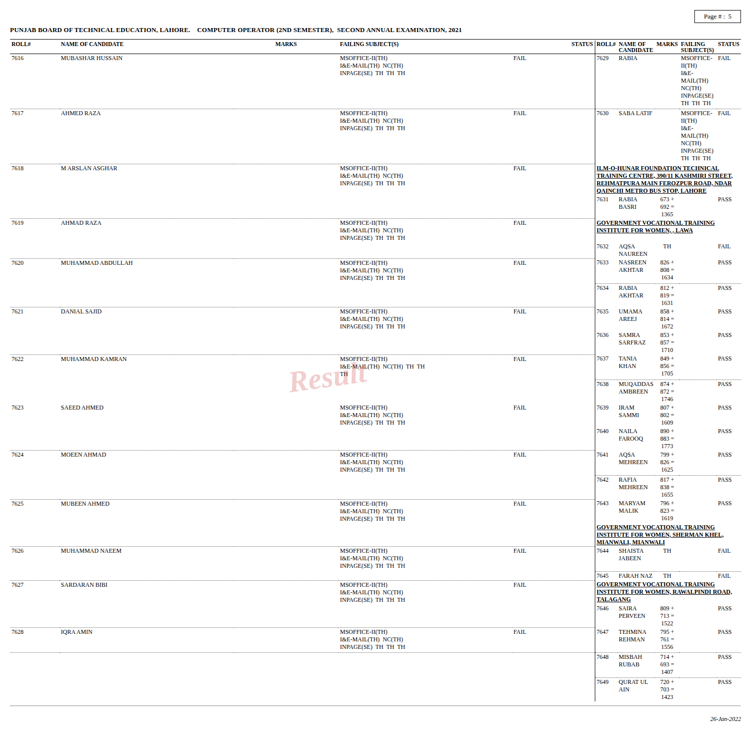Page # : 5
PUNJAB BOARD OF TECHNICAL EDUCATION, LAHORE. COMPUTER OPERATOR (2ND SEMESTER), SECOND ANNUAL EXAMINATION, 2021
Result
| ROLL# | NAME OF CANDIDATE | MARKS | FAILING SUBJECT(S) | STATUS | ROLL# | NAME OF CANDIDATE | MARKS | FAILING SUBJECT(S) | STATUS |
| 7616 | MUBASHAR HUSSAIN | | MSOFFICE-II(TH) I&E-MAIL(TH) NC(TH) INPAGE(SE) TH TH TH | FAIL | 7629 | RABIA | | MSOFFICE-II(TH) I&E-MAIL(TH) NC(TH) INPAGE(SE) TH TH TH | FAIL |
| 7617 | AHMED RAZA | | MSOFFICE-II(TH) I&E-MAIL(TH) NC(TH) INPAGE(SE) TH TH TH | FAIL | 7630 | SABA LATIF | | MSOFFICE-II(TH) I&E-MAIL(TH) NC(TH) INPAGE(SE) TH TH TH | FAIL |
| 7618 | M ARSLAN ASGHAR | | MSOFFICE-II(TH) I&E-MAIL(TH) NC(TH) INPAGE(SE) TH TH TH | FAIL | ILM-O-HUNAR FOUNDATION TECHNICAL TRAINING CENTRE, 390/11 KASHMIRI STREET, REHMATPURA MAIN FEROZPUR ROAD, NDAR QAINCHI METRO BUS STOP, LAHORE |
| | 7631 | RABIA BASRI | 673 + 692 = 1365 | | PASS |
| 7619 | AHMAD RAZA | | MSOFFICE-II(TH) I&E-MAIL(TH) NC(TH) INPAGE(SE) TH TH TH | FAIL | GOVERNMENT VOCATIONAL TRAINING INSTITUTE FOR WOMEN, , LAWA |
| | 7632 | AQSA NAUREEN | TH | | FAIL |
| 7620 | MUHAMMAD ABDULLAH | | MSOFFICE-II(TH) I&E-MAIL(TH) NC(TH) INPAGE(SE) TH TH TH | FAIL | 7633 | NASREEN AKHTAR | 826 + 808 = 1634 | | PASS |
| | 7634 | RABIA AKHTAR | 812 + 819 = 1631 | | PASS |
| 7621 | DANIAL SAJID | | MSOFFICE-II(TH) I&E-MAIL(TH) NC(TH) INPAGE(SE) TH TH TH | FAIL | 7635 | UMAMA AREEJ | 858 + 814 = 1672 | | PASS |
| | 7636 | SAMRA SARFRAZ | 853 + 857 = 1710 | | PASS |
| 7622 | MUHAMMAD KAMRAN | | MSOFFICE-II(TH) I&E-MAIL(TH) NC(TH) TH TH TH | FAIL | 7637 | TANIA KHAN | 849 + 856 = 1705 | | PASS |
| | 7638 | MUQADDAS AMBREEN | 874 + 872 = 1746 | | PASS |
| 7623 | SAEED AHMED | | MSOFFICE-II(TH) I&E-MAIL(TH) NC(TH) INPAGE(SE) TH TH TH | FAIL | 7639 | IRAM SAMMI | 807 + 802 = 1609 | | PASS |
| | 7640 | NAILA FAROOQ | 890 + 883 = 1773 | | PASS |
| 7624 | MOEEN AHMAD | | MSOFFICE-II(TH) I&E-MAIL(TH) NC(TH) INPAGE(SE) TH TH TH | FAIL | 7641 | AQSA MEHREEN | 799 + 826 = 1625 | | PASS |
| | 7642 | RAFIA MEHREEN | 817 + 838 = 1655 | | PASS |
| 7625 | MUBEEN AHMED | | MSOFFICE-II(TH) I&E-MAIL(TH) NC(TH) INPAGE(SE) TH TH TH | FAIL | 7643 | MARYAM MALIK | 796 + 823 = 1619 | | PASS |
| | GOVERNMENT VOCATIONAL TRAINING INSTITUTE FOR WOMEN, SHERMAN KHEL, MIANWALI, MIANWALI |
| 7626 | MUHAMMAD NAEEM | | MSOFFICE-II(TH) I&E-MAIL(TH) NC(TH) INPAGE(SE) TH TH TH | FAIL | 7644 | SHAISTA JABEEN | TH | | FAIL |
| | 7645 | FARAH NAZ | TH | | FAIL |
| 7627 | SARDARAN BIBI | | MSOFFICE-II(TH) I&E-MAIL(TH) NC(TH) INPAGE(SE) TH TH TH | FAIL | GOVERNMENT VOCATIONAL TRAINING INSTITUTE FOR WOMEN, RAWALPINDI ROAD, TALAGANG |
| | 7646 | SAIRA PERVEEN | 809 + 713 = 1522 | | PASS |
| 7628 | IQRA AMIN | | MSOFFICE-II(TH) I&E-MAIL(TH) NC(TH) INPAGE(SE) TH TH TH | FAIL | 7647 | TEHMINA REHMAN | 795 + 761 = 1556 | | PASS |
| | 7648 | MISBAH RUBAB | 714 + 693 = 1407 | | PASS |
| | 7649 | QURAT UL AIN | 720 + 703 = 1423 | | PASS |
26-Jan-2022